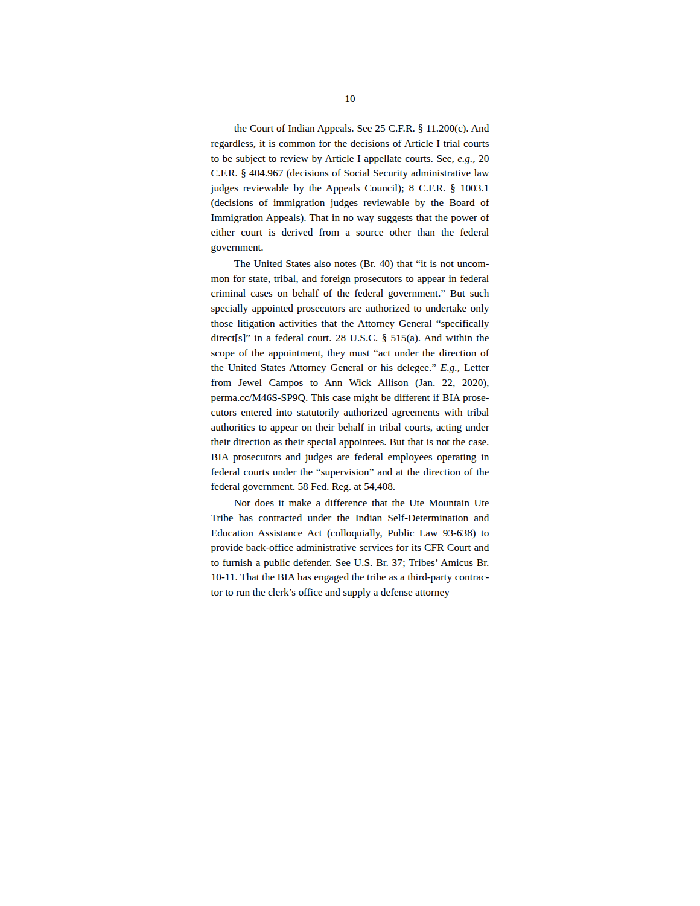10
the Court of Indian Appeals. See 25 C.F.R. § 11.200(c). And regardless, it is common for the decisions of Article I trial courts to be subject to review by Article I appellate courts. See, e.g., 20 C.F.R. § 404.967 (decisions of Social Security administrative law judges reviewable by the Appeals Council); 8 C.F.R. § 1003.1 (decisions of immigration judges reviewable by the Board of Immigration Appeals). That in no way suggests that the power of either court is derived from a source other than the federal government.
The United States also notes (Br. 40) that “it is not uncommon for state, tribal, and foreign prosecutors to appear in federal criminal cases on behalf of the federal government.” But such specially appointed prosecutors are authorized to undertake only those litigation activities that the Attorney General “specifically direct[s]” in a federal court. 28 U.S.C. § 515(a). And within the scope of the appointment, they must “act under the direction of the United States Attorney General or his delegee.” E.g., Letter from Jewel Campos to Ann Wick Allison (Jan. 22, 2020), perma.cc/M46S-SP9Q. This case might be different if BIA prosecutors entered into statutorily authorized agreements with tribal authorities to appear on their behalf in tribal courts, acting under their direction as their special appointees. But that is not the case. BIA prosecutors and judges are federal employees operating in federal courts under the “supervision” and at the direction of the federal government. 58 Fed. Reg. at 54,408.
Nor does it make a difference that the Ute Mountain Ute Tribe has contracted under the Indian Self-Determination and Education Assistance Act (colloquially, Public Law 93-638) to provide back-office administrative services for its CFR Court and to furnish a public defender. See U.S. Br. 37; Tribes’ Amicus Br. 10-11. That the BIA has engaged the tribe as a third-party contractor to run the clerk’s office and supply a defense attorney